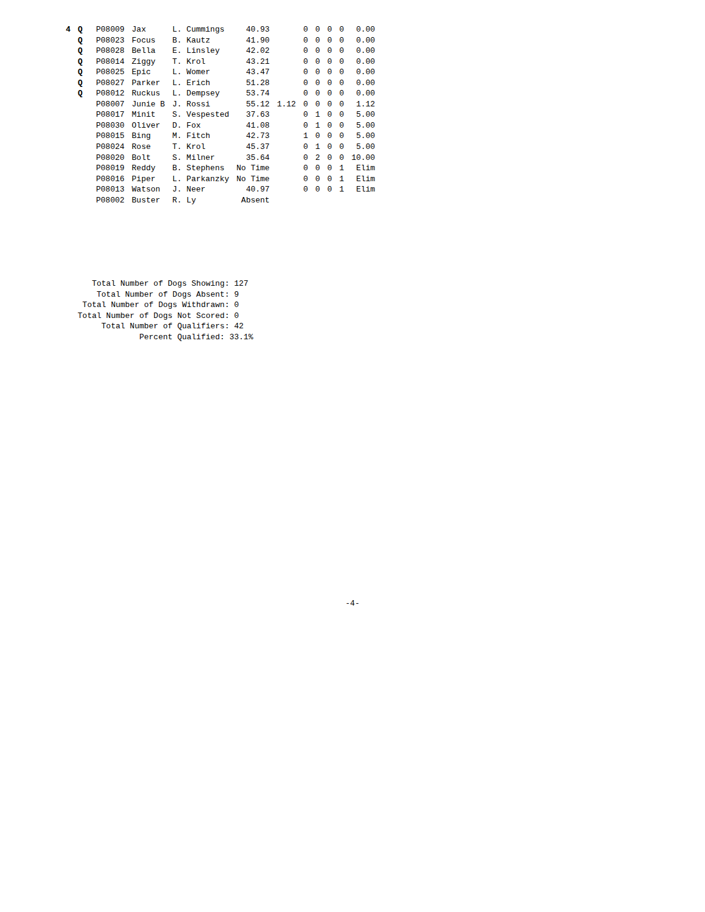| 4 | Q | P08009 | Jax | L. Cummings | 40.93 | | 0 | 0 | 0 | 0 | 0.00 |
| | Q | P08023 | Focus | B. Kautz | 41.90 | | 0 | 0 | 0 | 0 | 0.00 |
| | Q | P08028 | Bella | E. Linsley | 42.02 | | 0 | 0 | 0 | 0 | 0.00 |
| | Q | P08014 | Ziggy | T. Krol | 43.21 | | 0 | 0 | 0 | 0 | 0.00 |
| | Q | P08025 | Epic | L. Womer | 43.47 | | 0 | 0 | 0 | 0 | 0.00 |
| | Q | P08027 | Parker | L. Erich | 51.28 | | 0 | 0 | 0 | 0 | 0.00 |
| | Q | P08012 | Ruckus | L. Dempsey | 53.74 | | 0 | 0 | 0 | 0 | 0.00 |
| | | P08007 | Junie B | J. Rossi | 55.12 | 1.12 | 0 | 0 | 0 | 0 | 1.12 |
| | | P08017 | Minit | S. Vespested | 37.63 | | 0 | 1 | 0 | 0 | 5.00 |
| | | P08030 | Oliver | D. Fox | 41.08 | | 0 | 1 | 0 | 0 | 5.00 |
| | | P08015 | Bing | M. Fitch | 42.73 | | 1 | 0 | 0 | 0 | 5.00 |
| | | P08024 | Rose | T. Krol | 45.37 | | 0 | 1 | 0 | 0 | 5.00 |
| | | P08020 | Bolt | S. Milner | 35.64 | | 0 | 2 | 0 | 0 | 10.00 |
| | | P08019 | Reddy | B. Stephens | No Time | | 0 | 0 | 0 | 1 | Elim |
| | | P08016 | Piper | L. Parkanzky | No Time | | 0 | 0 | 0 | 1 | Elim |
| | | P08013 | Watson | J. Neer | 40.97 | | 0 | 0 | 0 | 1 | Elim |
| | | P08002 | Buster | R. Ly | Absent | | | | | | |
Total Number of Dogs Showing: 127 Total Number of Dogs Absent: 9 Total Number of Dogs Withdrawn: 0 Total Number of Dogs Not Scored: 0 Total Number of Qualifiers: 42 Percent Qualified: 33.1%
-4-